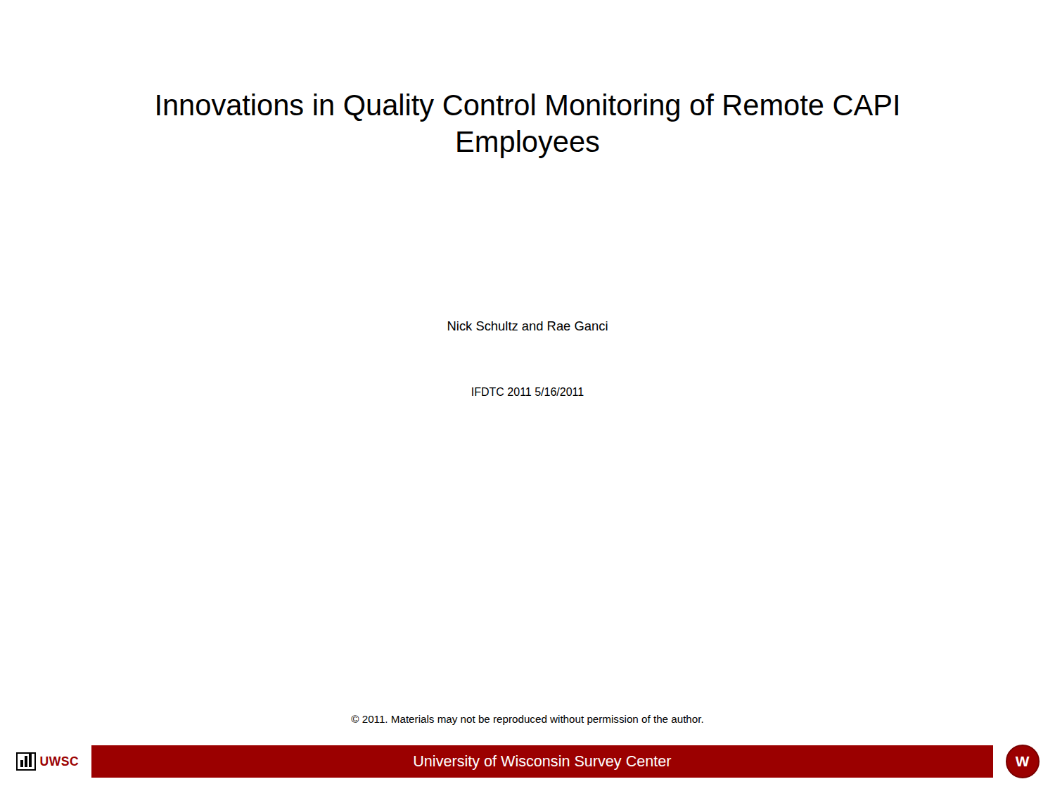Innovations in Quality Control Monitoring of Remote CAPI Employees
Nick Schultz and Rae Ganci
IFDTC 2011 5/16/2011
© 2011. Materials may not be reproduced without permission of the author.
UWSC
University of Wisconsin Survey Center
W